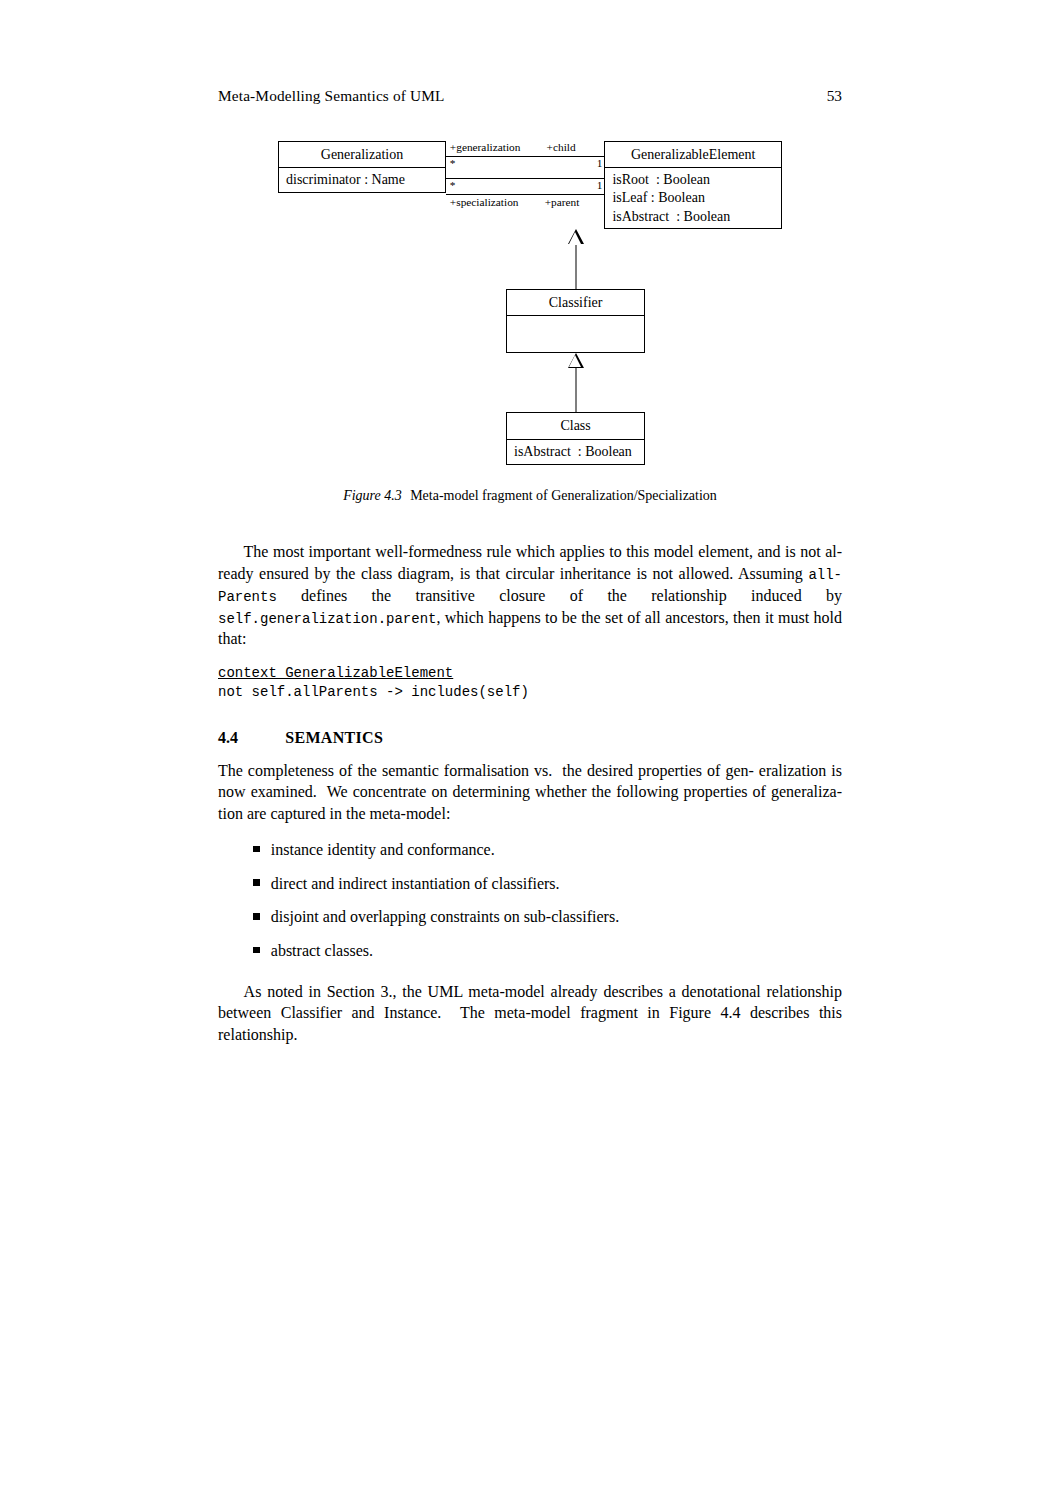Meta-Modelling Semantics of UML 53
Generalization
discriminator : Name
+generalization +child * 1 * 1 +specialization +parent
GeneralizableElement
isRoot : Boolean
isLeaf : Boolean
isAbstract : Boolean
Classifier
Class
isAbstract : Boolean
Figure 4.3 Meta-model fragment of Generalization/Specialization
The most important well-formedness rule which applies to this model element, and is not already ensured by the class diagram, is that circular inheritance is not allowed. Assuming allParents defines the transitive closure of the relationship induced by self.generalization.parent, which happens to be the set of all ancestors, then it must hold that:
context GeneralizableElement not self.allParents -> includes(self)
4.4 SEMANTICS
The completeness of the semantic formalisation vs. the desired properties of gen- eralization is now examined. We concentrate on determining whether the following properties of generalization are captured in the meta-model:
instance identity and conformance.
direct and indirect instantiation of classifiers.
disjoint and overlapping constraints on sub-classifiers.
abstract classes.
As noted in Section 3., the UML meta-model already describes a denotational relationship between Classifier and Instance. The meta-model fragment in Figure 4.4 describes this relationship.